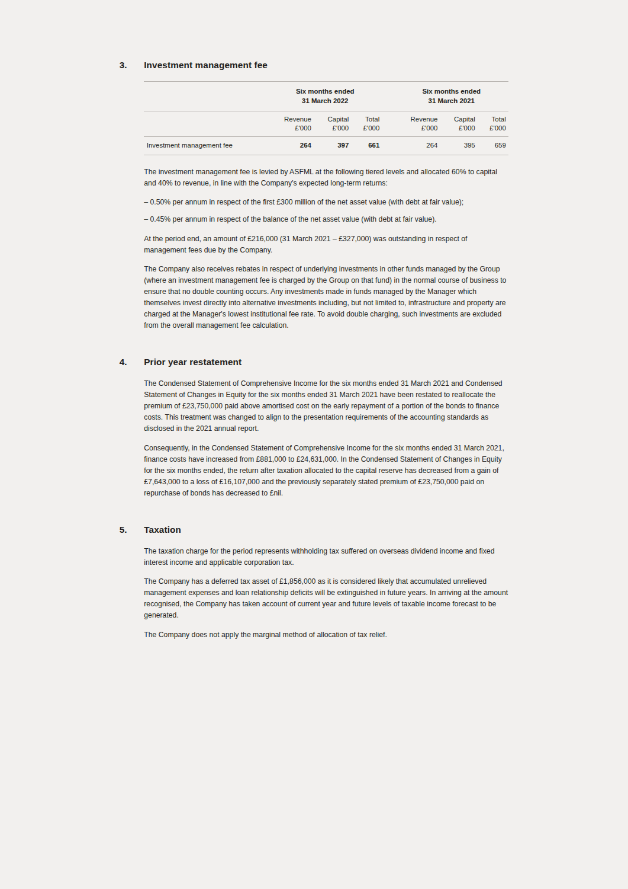3.
Investment management fee
| | Six months ended 31 March 2022 | | Six months ended 31 March 2021 |
| --- | --- | --- | --- |
| | Revenue £'000 | Capital £'000 | Total £'000 | | Revenue £'000 | Capital £'000 | Total £'000 |
| Investment management fee | 264 | 397 | 661 | | 264 | 395 | 659 |
The investment management fee is levied by ASFML at the following tiered levels and allocated 60% to capital and 40% to revenue, in line with the Company's expected long-term returns:
– 0.50% per annum in respect of the first £300 million of the net asset value (with debt at fair value);
– 0.45% per annum in respect of the balance of the net asset value (with debt at fair value).
At the period end, an amount of £216,000 (31 March 2021 – £327,000) was outstanding in respect of management fees due by the Company.
The Company also receives rebates in respect of underlying investments in other funds managed by the Group (where an investment management fee is charged by the Group on that fund) in the normal course of business to ensure that no double counting occurs. Any investments made in funds managed by the Manager which themselves invest directly into alternative investments including, but not limited to, infrastructure and property are charged at the Manager's lowest institutional fee rate. To avoid double charging, such investments are excluded from the overall management fee calculation.
4.
Prior year restatement
The Condensed Statement of Comprehensive Income for the six months ended 31 March 2021 and Condensed Statement of Changes in Equity for the six months ended 31 March 2021 have been restated to reallocate the premium of £23,750,000 paid above amortised cost on the early repayment of a portion of the bonds to finance costs. This treatment was changed to align to the presentation requirements of the accounting standards as disclosed in the 2021 annual report.
Consequently, in the Condensed Statement of Comprehensive Income for the six months ended 31 March 2021, finance costs have increased from £881,000 to £24,631,000. In the Condensed Statement of Changes in Equity for the six months ended, the return after taxation allocated to the capital reserve has decreased from a gain of £7,643,000 to a loss of £16,107,000 and the previously separately stated premium of £23,750,000 paid on repurchase of bonds has decreased to £nil.
5.
Taxation
The taxation charge for the period represents withholding tax suffered on overseas dividend income and fixed interest income and applicable corporation tax.
The Company has a deferred tax asset of £1,856,000 as it is considered likely that accumulated unrelieved management expenses and loan relationship deficits will be extinguished in future years. In arriving at the amount recognised, the Company has taken account of current year and future levels of taxable income forecast to be generated.
The Company does not apply the marginal method of allocation of tax relief.